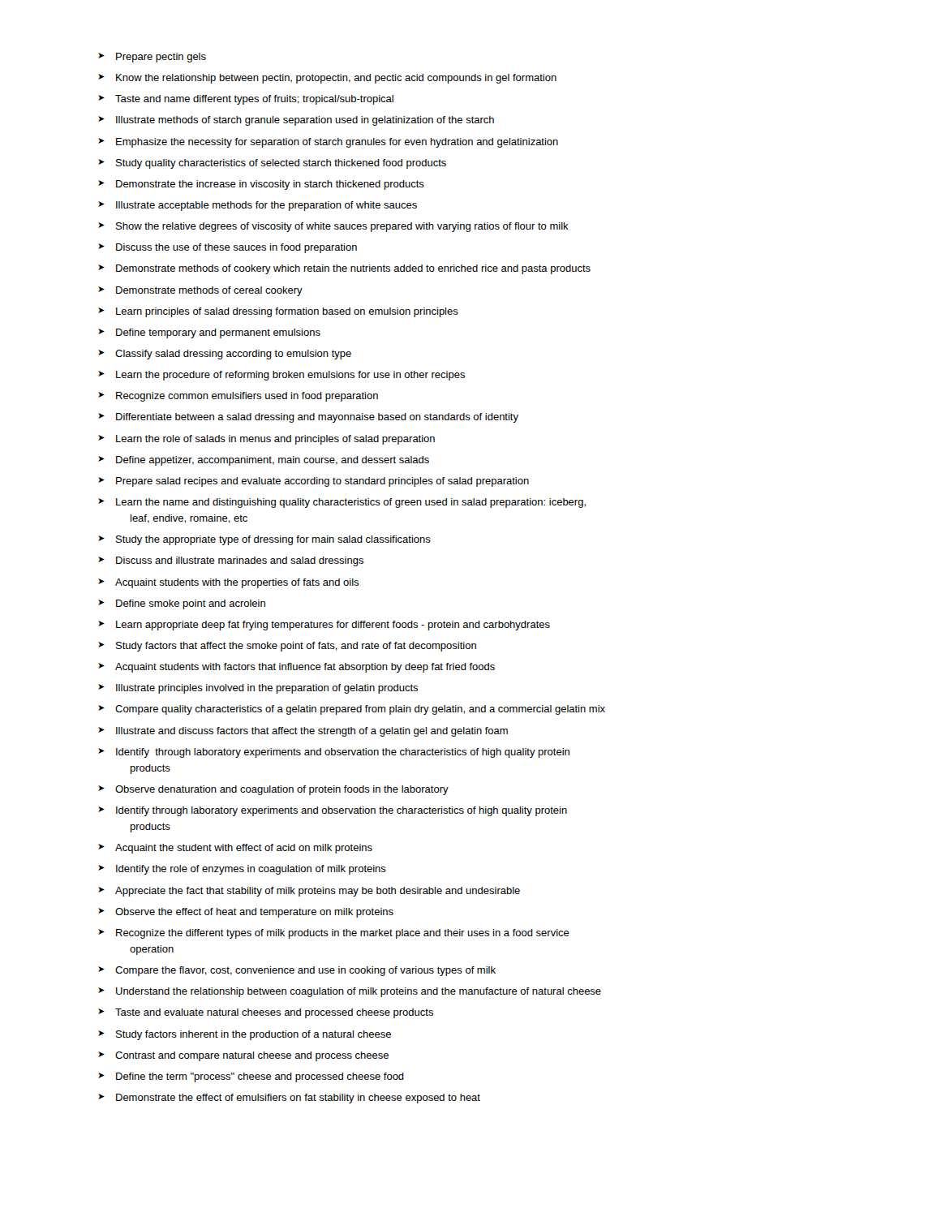Prepare pectin gels
Know the relationship between pectin, protopectin, and pectic acid compounds in gel formation
Taste and name different types of fruits; tropical/sub-tropical
Illustrate methods of starch granule separation used in gelatinization of the starch
Emphasize the necessity for separation of starch granules for even hydration and gelatinization
Study quality characteristics of selected starch thickened food products
Demonstrate the increase in viscosity in starch thickened products
Illustrate acceptable methods for the preparation of white sauces
Show the relative degrees of viscosity of white sauces prepared with varying ratios of flour to milk
Discuss the use of these sauces in food preparation
Demonstrate methods of cookery which retain the nutrients added to enriched rice and pasta products
Demonstrate methods of cereal cookery
Learn principles of salad dressing formation based on emulsion principles
Define temporary and permanent emulsions
Classify salad dressing according to emulsion type
Learn the procedure of reforming broken emulsions for use in other recipes
Recognize common emulsifiers used in food preparation
Differentiate between a salad dressing and mayonnaise based on standards of identity
Learn the role of salads in menus and principles of salad preparation
Define appetizer, accompaniment, main course, and dessert salads
Prepare salad recipes and evaluate according to standard principles of salad preparation
Learn the name and distinguishing quality characteristics of green used in salad preparation: iceberg, leaf, endive, romaine, etc
Study the appropriate type of dressing for main salad classifications
Discuss and illustrate marinades and salad dressings
Acquaint students with the properties of fats and oils
Define smoke point and acrolein
Learn appropriate deep fat frying temperatures for different foods - protein and carbohydrates
Study factors that affect the smoke point of fats, and rate of fat decomposition
Acquaint students with factors that influence fat absorption by deep fat fried foods
Illustrate principles involved in the preparation of gelatin products
Compare quality characteristics of a gelatin prepared from plain dry gelatin, and a commercial gelatin mix
Illustrate and discuss factors that affect the strength of a gelatin gel and gelatin foam
Identify through laboratory experiments and observation the characteristics of high quality protein products
Observe denaturation and coagulation of protein foods in the laboratory
Identify through laboratory experiments and observation the characteristics of high quality protein products
Acquaint the student with effect of acid on milk proteins
Identify the role of enzymes in coagulation of milk proteins
Appreciate the fact that stability of milk proteins may be both desirable and undesirable
Observe the effect of heat and temperature on milk proteins
Recognize the different types of milk products in the market place and their uses in a food service operation
Compare the flavor, cost, convenience and use in cooking of various types of milk
Understand the relationship between coagulation of milk proteins and the manufacture of natural cheese
Taste and evaluate natural cheeses and processed cheese products
Study factors inherent in the production of a natural cheese
Contrast and compare natural cheese and process cheese
Define the term "process" cheese and processed cheese food
Demonstrate the effect of emulsifiers on fat stability in cheese exposed to heat